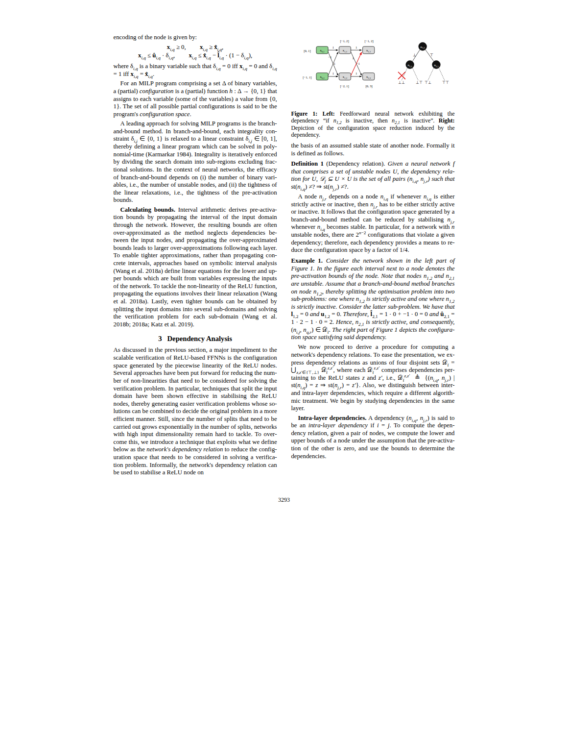encoding of the node is given by:
xi,q ≥ 0, xi,q ≥ x̂i,q,
xi,q ≤ ûi,q · δi,q, xi,q ≤ x̂i,q − l̂i,q · (1 − δi,q),
where δi,q is a binary variable such that δi,q = 0 iff xi,q = 0 and δi,q = 1 iff xi,q = x̂i,q.
For an MILP program comprising a set Δ of binary variables, a (partial) configuration is a (partial) function h : Δ → {0, 1} that assigns to each variable (some of the variables) a value from {0, 1}. The set of all possible partial configurations is said to be the program's configuration space.
A leading approach for solving MILP programs is the branch-and-bound method. In branch-and-bound, each integrality constraint δi,j ∈ {0, 1} is relaxed to a linear constraint δi,j ∈ [0, 1], thereby defining a linear program which can be solved in polynomial-time (Karmarkar 1984). Integrality is iteratively enforced by dividing the search domain into sub-regions excluding fractional solutions. In the context of neural networks, the efficacy of branch-and-bound depends on (i) the number of binary variables, i.e., the number of unstable nodes, and (ii) the tightness of the linear relaxations, i.e., the tightness of the pre-activation bounds.
Calculating bounds. Interval arithmetic derives pre-activation bounds by propagating the interval of the input domain through the network. However, the resulting bounds are often over-approximated as the method neglects dependencies between the input nodes, and propagating the over-approximated bounds leads to larger over-approximations following each layer. To enable tighter approximations, rather than propagating concrete intervals, approaches based on symbolic interval analysis (Wang et al. 2018a) define linear equations for the lower and upper bounds which are built from variables expressing the inputs of the network. To tackle the non-linearity of the ReLU function, propagating the equations involves their linear relaxation (Wang et al. 2018a). Lastly, even tighter bounds can be obtained by splitting the input domains into several sub-domains and solving the verification problem for each sub-domain (Wang et al. 2018b; 2018a; Katz et al. 2019).
3 Dependency Analysis
As discussed in the previous section, a major impediment to the scalable verification of ReLU-based FFNNs is the configuration space generated by the piecewise linearity of the ReLU nodes. Several approaches have been put forward for reducing the number of non-linearities that need to be considered for solving the verification problem. In particular, techniques that split the input domain have been shown effective in stabilising the ReLU nodes, thereby generating easier verification problems whose solutions can be combined to decide the original problem in a more efficient manner. Still, since the number of splits that need to be carried out grows exponentially in the number of splits, networks with high input dimensionality remain hard to tackle. To overcome this, we introduce a technique that exploits what we define below as the network's dependency relation to reduce the configuration space that needs to be considered in solving a verification problem. Informally, the network's dependency relation can be used to stabilise a ReLU node on
[−1, 2] [−1, 2] [0, 1] [−1, 1] [−2, 1] [0, 3] x0,1 x0,2 x1,1 x1,2 x2,1 x2,2 1 −1 1 1 1 1 −1 1 n1,2 n2,1 n2,1 ⊥ ⊤ ⊥⊥ ⊥⊤ ⊤⊥ ⊤⊤
Figure 1: Left: Feedforward neural network exhibiting the dependency “if n1,2 is inactive, then n2,1 is inactive”. Right: Depiction of the configuration space reduction induced by the dependency.
the basis of an assumed stable state of another node. Formally it is defined as follows.
Definition 1 (Dependency relation). Given a neural network f that comprises a set of unstable nodes U, the dependency relation for U, 𝒟f ⊆ U × U is the set of all pairs (ni,q, nj,r) such that st(ni,q) ≠? ⇒ st(nj,r) ≠?.
A node nj,r depends on a node ni,q if whenever ni,q is either strictly active or inactive, then nj,r has to be either strictly active or inactive. It follows that the configuration space generated by a branch-and-bound method can be reduced by stabilising nj,r whenever ni,q becomes stable. In particular, for a network with n unstable nodes, there are 2n−2 configurations that violate a given dependency; therefore, each dependency provides a means to reduce the configuration space by a factor of 1/4.
Example 1. Consider the network shown in the left part of Figure 1. In the figure each interval next to a node denotes the pre-activation bounds of the node. Note that nodes n1,2 and n2,1 are unstable. Assume that a branch-and-bound method branches on node n1,2, thereby splitting the optimisation problem into two sub-problems: one where n1,2 is strictly active and one where n1,2 is strictly inactive. Consider the latter sub-problem. We have that l1,2 = 0 and u1,2 = 0. Therefore, l̂2,1 = 1 · 0 + −1 · 0 = 0 and û2,1 = 1 · 2 − 1 · 0 = 2. Hence, n2,1 is strictly active, and consequently, (ni,j, nq,r) ∈ 𝒟f. The right part of Figure 1 depicts the configuration space satisfying said dependency.
We now proceed to derive a procedure for computing a network's dependency relations. To ease the presentation, we express dependency relations as unions of four disjoint sets 𝒟f = ⋃z,z′∈{⊤,⊥} 𝒟fz,z′, where each 𝒟fz,z′ comprises dependencies pertaining to the ReLU states z and z′, i.e., 𝒟fz,z′ ≜ {(ni,q, nj,r) | st(ni,q) = z ⇒ st(nj,r) = z′}. Also, we distinguish between inter- and intra-layer dependencies, which require a different algorithmic treatment. We begin by studying dependencies in the same layer.
Intra-layer dependencies. A dependency (ni,q, nj,r) is said to be an intra-layer dependency if i = j. To compute the dependency relation, given a pair of nodes, we compute the lower and upper bounds of a node under the assumption that the pre-activation of the other is zero, and use the bounds to determine the dependencies.
3293